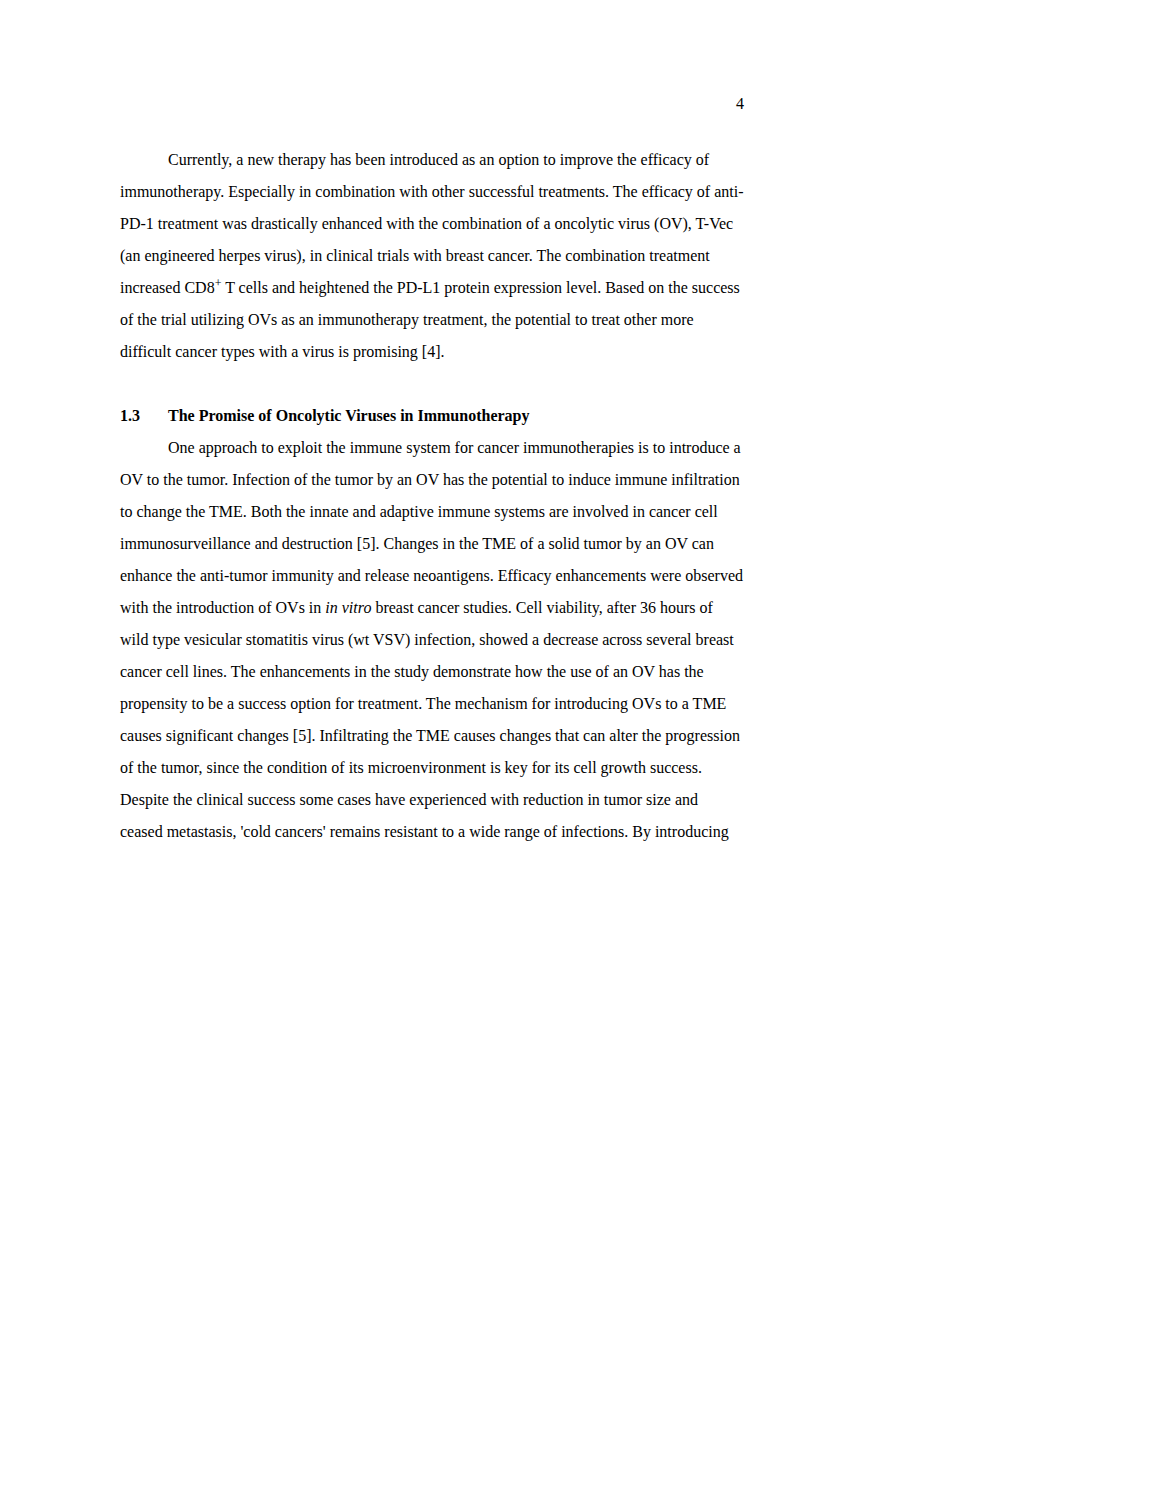4
Currently, a new therapy has been introduced as an option to improve the efficacy of immunotherapy. Especially in combination with other successful treatments. The efficacy of anti-PD-1 treatment was drastically enhanced with the combination of a oncolytic virus (OV), T-Vec (an engineered herpes virus), in clinical trials with breast cancer. The combination treatment increased CD8+ T cells and heightened the PD-L1 protein expression level. Based on the success of the trial utilizing OVs as an immunotherapy treatment, the potential to treat other more difficult cancer types with a virus is promising [4].
1.3 The Promise of Oncolytic Viruses in Immunotherapy
One approach to exploit the immune system for cancer immunotherapies is to introduce a OV to the tumor. Infection of the tumor by an OV has the potential to induce immune infiltration to change the TME. Both the innate and adaptive immune systems are involved in cancer cell immunosurveillance and destruction [5]. Changes in the TME of a solid tumor by an OV can enhance the anti-tumor immunity and release neoantigens. Efficacy enhancements were observed with the introduction of OVs in in vitro breast cancer studies. Cell viability, after 36 hours of wild type vesicular stomatitis virus (wt VSV) infection, showed a decrease across several breast cancer cell lines. The enhancements in the study demonstrate how the use of an OV has the propensity to be a success option for treatment. The mechanism for introducing OVs to a TME causes significant changes [5]. Infiltrating the TME causes changes that can alter the progression of the tumor, since the condition of its microenvironment is key for its cell growth success. Despite the clinical success some cases have experienced with reduction in tumor size and ceased metastasis, 'cold cancers' remains resistant to a wide range of infections. By introducing